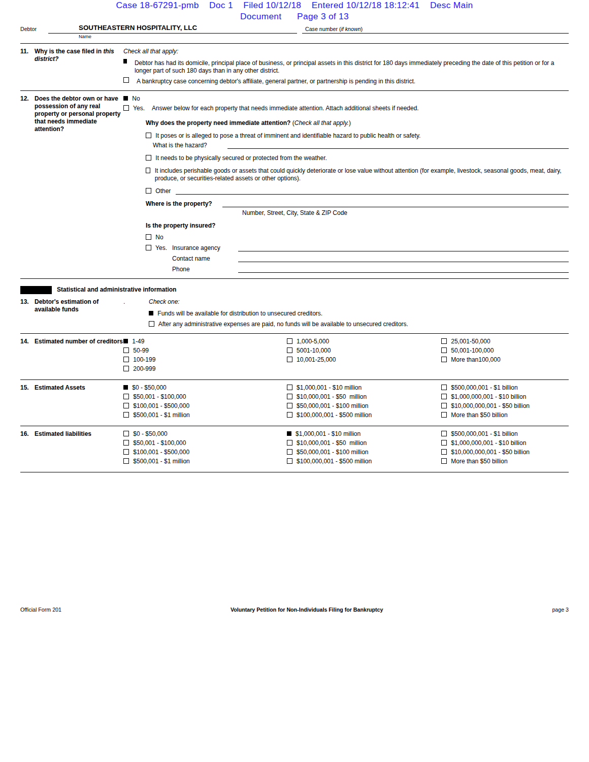Case 18-67291-pmb Doc 1 Filed 10/12/18 Entered 10/12/18 18:12:41 Desc Main Document Page 3 of 13
Debtor
SOUTHEASTERN HOSPITALITY, LLC
Case number (if known)
Name
| 11. | Why is the case filed in this district? | Check all that apply: Debtor has had its domicile, principal place of business, or principal assets in this district for 180 days immediately preceding the date of this petition or for a longer part of such 180 days than in any other district. A bankruptcy case concerning debtor's affiliate, general partner, or partnership is pending in this district. |
| 12. | Does the debtor own or have possession of any real property or personal property that needs immediate attention? | No Yes. Answer below for each property that needs immediate attention. Attach additional sheets if needed. Why does the property need immediate attention? ( Check all that apply. ) It poses or is alleged to pose a threat of imminent and identifiable hazard to public health or safety. What is the hazard? It needs to be physically secured or protected from the weather. It includes perishable goods or assets that could quickly deteriorate or lose value without attention (for example, livestock, seasonal goods, meat, dairy, produce, or securities-related assets or other options). Other Where is the property? Number, Street, City, State & ZIP Code Is the property insured? No Yes. Insurance agency Contact name Phone |
Statistical and administrative information
| 13. | Debtor's estimation of available funds | . Check one: Funds will be available for distribution to unsecured creditors. After any administrative expenses are paid, no funds will be available to unsecured creditors. |
| 14. | Estimated number of creditors | 1-49 50-99 100-199 200-999 1,000-5,000 5001-10,000 10,001-25,000 25,001-50,000 50,001-100,000 More than100,000 |
| 15. | Estimated Assets | $0 - $50,000 $50,001 - $100,000 $100,001 - $500,000 $500,001 - $1 million $1,000,001 - $10 million $10,000,001 - $50 million $50,000,001 - $100 million $100,000,001 - $500 million $500,000,001 - $1 billion $1,000,000,001 - $10 billion $10,000,000,001 - $50 billion More than $50 billion |
| 16. | Estimated liabilities | $0 - $50,000 $50,001 - $100,000 $100,001 - $500,000 $500,001 - $1 million $1,000,001 - $10 million $10,000,001 - $50 million $50,000,001 - $100 million $100,000,001 - $500 million $500,000,001 - $1 billion $1,000,000,001 - $10 billion $10,000,000,001 - $50 billion More than $50 billion |
Official Form 201
Voluntary Petition for Non-Individuals Filing for Bankruptcy
page 3